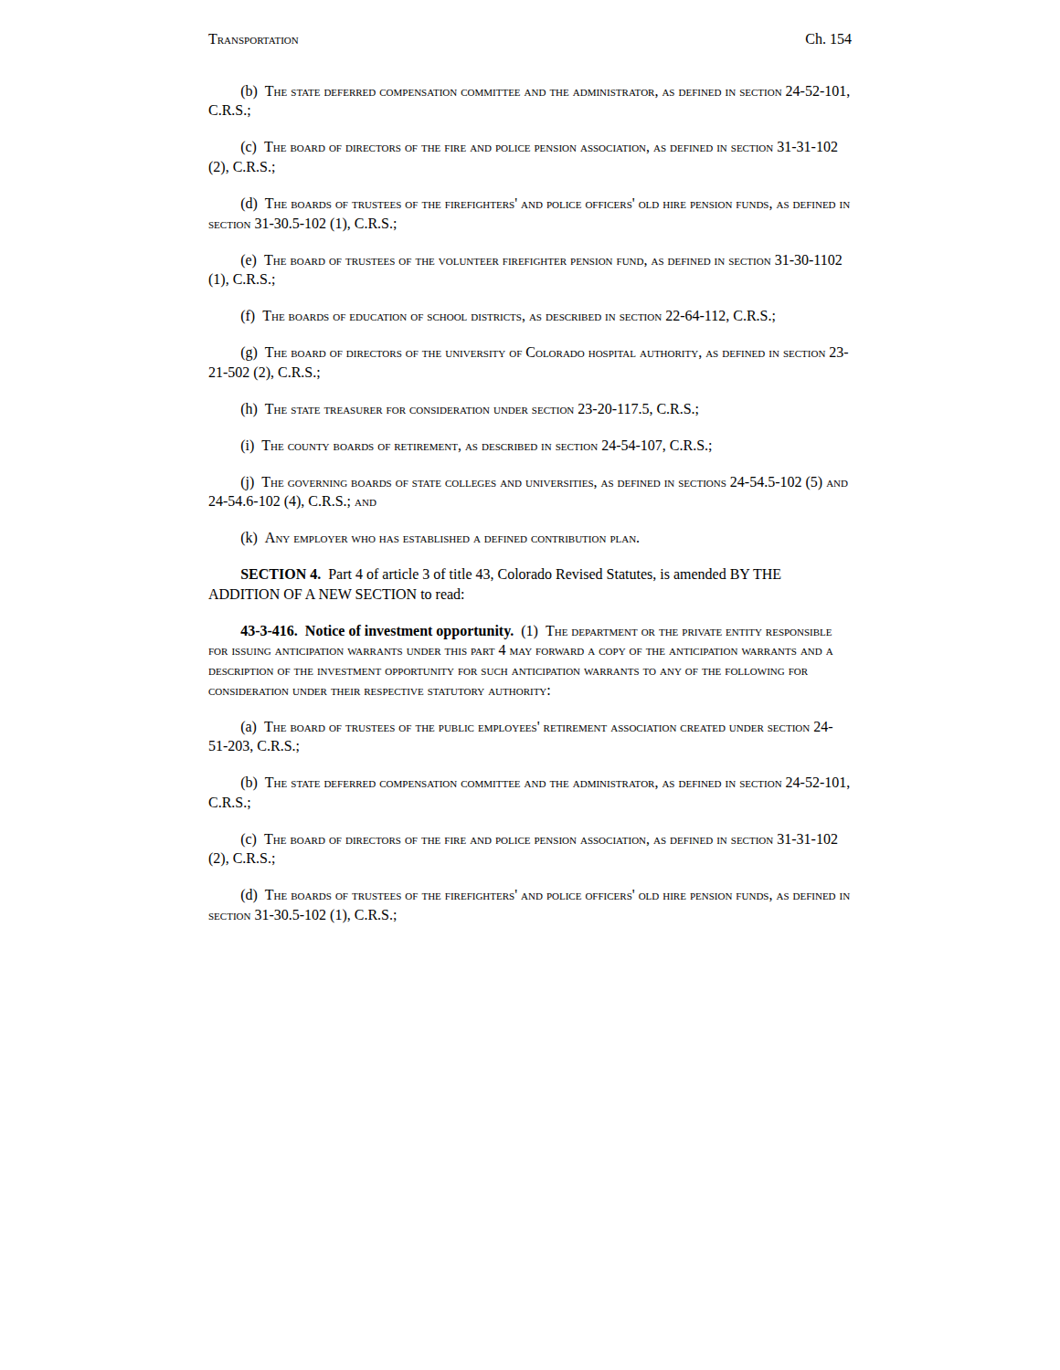Transportation Ch. 154
(b) The state deferred compensation committee and the administrator, as defined in section 24-52-101, C.R.S.;
(c) The board of directors of the fire and police pension association, as defined in section 31-31-102 (2), C.R.S.;
(d) The boards of trustees of the firefighters' and police officers' old hire pension funds, as defined in section 31-30.5-102 (1), C.R.S.;
(e) The board of trustees of the volunteer firefighter pension fund, as defined in section 31-30-1102 (1), C.R.S.;
(f) The boards of education of school districts, as described in section 22-64-112, C.R.S.;
(g) The board of directors of the university of Colorado hospital authority, as defined in section 23-21-502 (2), C.R.S.;
(h) The state treasurer for consideration under section 23-20-117.5, C.R.S.;
(i) The county boards of retirement, as described in section 24-54-107, C.R.S.;
(j) The governing boards of state colleges and universities, as defined in sections 24-54.5-102 (5) and 24-54.6-102 (4), C.R.S.; and
(k) Any employer who has established a defined contribution plan.
SECTION 4. Part 4 of article 3 of title 43, Colorado Revised Statutes, is amended BY THE ADDITION OF A NEW SECTION to read:
43-3-416. Notice of investment opportunity. (1) The department or the private entity responsible for issuing anticipation warrants under this part 4 may forward a copy of the anticipation warrants and a description of the investment opportunity for such anticipation warrants to any of the following for consideration under their respective statutory authority:
(a) The board of trustees of the public employees' retirement association created under section 24-51-203, C.R.S.;
(b) The state deferred compensation committee and the administrator, as defined in section 24-52-101, C.R.S.;
(c) The board of directors of the fire and police pension association, as defined in section 31-31-102 (2), C.R.S.;
(d) The boards of trustees of the firefighters' and police officers' old hire pension funds, as defined in section 31-30.5-102 (1), C.R.S.;